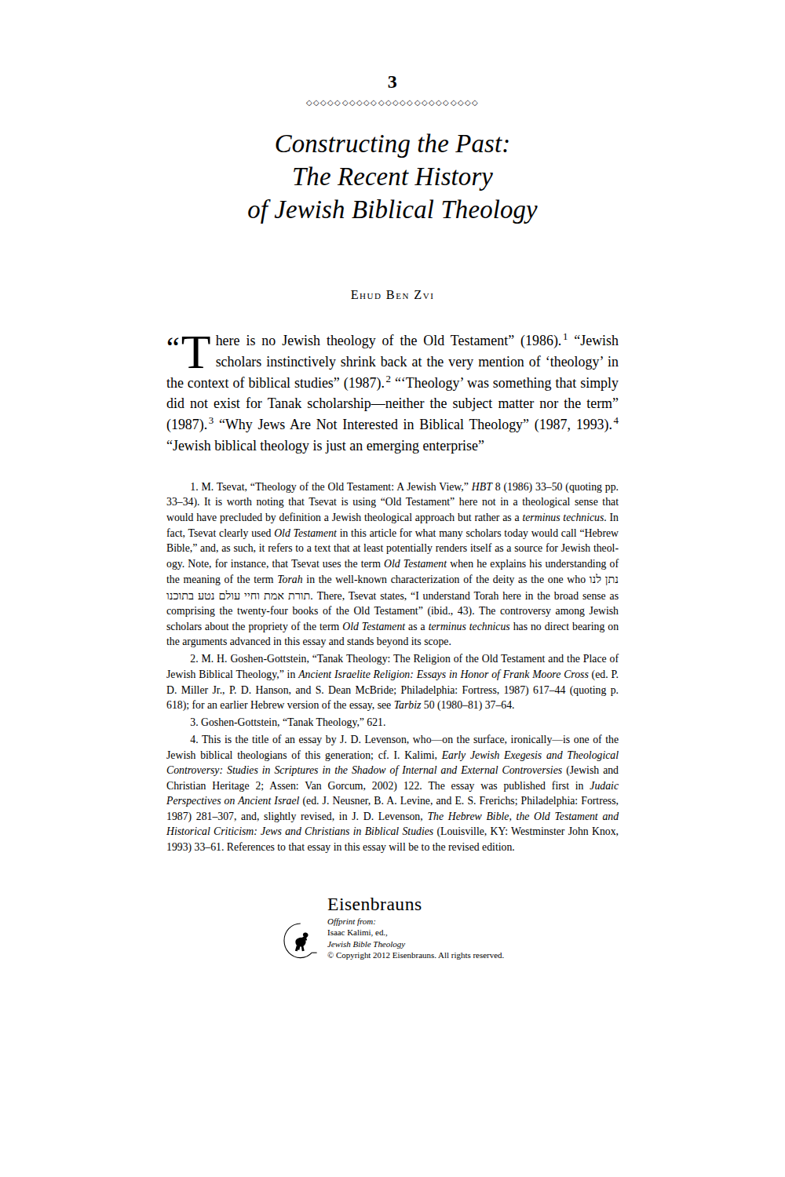3
◇◇◇◇◇◇◇◇◇◇◇◇◇◇◇◇◇◇◇◇◇◇◇◇
Constructing the Past:
The Recent History
of Jewish Biblical Theology
Ehud Ben Zvi
“There is no Jewish theology of the Old Testament” (1986).1 “Jewish scholars instinctively shrink back at the very mention of ‘theology’ in the context of biblical studies” (1987).2 “‘Theology’ was something that simply did not exist for Tanak scholarship—neither the subject matter nor the term” (1987).3 “Why Jews Are Not Interested in Biblical Theology” (1987, 1993).4 “Jewish biblical theology is just an emerging enterprise”
1. M. Tsevat, “Theology of the Old Testament: A Jewish View,” HBT 8 (1986) 33–50 (quoting pp. 33–34). It is worth noting that Tsevat is using “Old Testament” here not in a theological sense that would have precluded by definition a Jewish theological approach but rather as a terminus technicus. In fact, Tsevat clearly used Old Testament in this article for what many scholars today would call “Hebrew Bible,” and, as such, it refers to a text that at least potentially renders itself as a source for Jewish theology. Note, for instance, that Tsevat uses the term Old Testament when he explains his understanding of the meaning of the term Torah in the well-known characterization of the deity as the one who נתן לנו תורת אמת וחיי עולם נטע בתוכנו. There, Tsevat states, “I understand Torah here in the broad sense as comprising the twenty-four books of the Old Testament” (ibid., 43). The controversy among Jewish scholars about the propriety of the term Old Testament as a terminus technicus has no direct bearing on the arguments advanced in this essay and stands beyond its scope.
2. M. H. Goshen-Gottstein, “Tanak Theology: The Religion of the Old Testament and the Place of Jewish Biblical Theology,” in Ancient Israelite Religion: Essays in Honor of Frank Moore Cross (ed. P. D. Miller Jr., P. D. Hanson, and S. Dean McBride; Philadelphia: Fortress, 1987) 617–44 (quoting p. 618); for an earlier Hebrew version of the essay, see Tarbiz 50 (1980–81) 37–64.
3. Goshen-Gottstein, “Tanak Theology,” 621.
4. This is the title of an essay by J. D. Levenson, who—on the surface, ironically—is one of the Jewish biblical theologians of this generation; cf. I. Kalimi, Early Jewish Exegesis and Theological Controversy: Studies in Scriptures in the Shadow of Internal and External Controversies (Jewish and Christian Heritage 2; Assen: Van Gorcum, 2002) 122. The essay was published first in Judaic Perspectives on Ancient Israel (ed. J. Neusner, B. A. Levine, and E. S. Frerichs; Philadelphia: Fortress, 1987) 281–307, and, slightly revised, in J. D. Levenson, The Hebrew Bible, the Old Testament and Historical Criticism: Jews and Christians in Biblical Studies (Louisville, KY: Westminster John Knox, 1993) 33–61. References to that essay in this essay will be to the revised edition.
Eisenbrauns Offprint from: Isaac Kalimi, ed., Jewish Bible Theology © Copyright 2012 Eisenbrauns. All rights reserved.